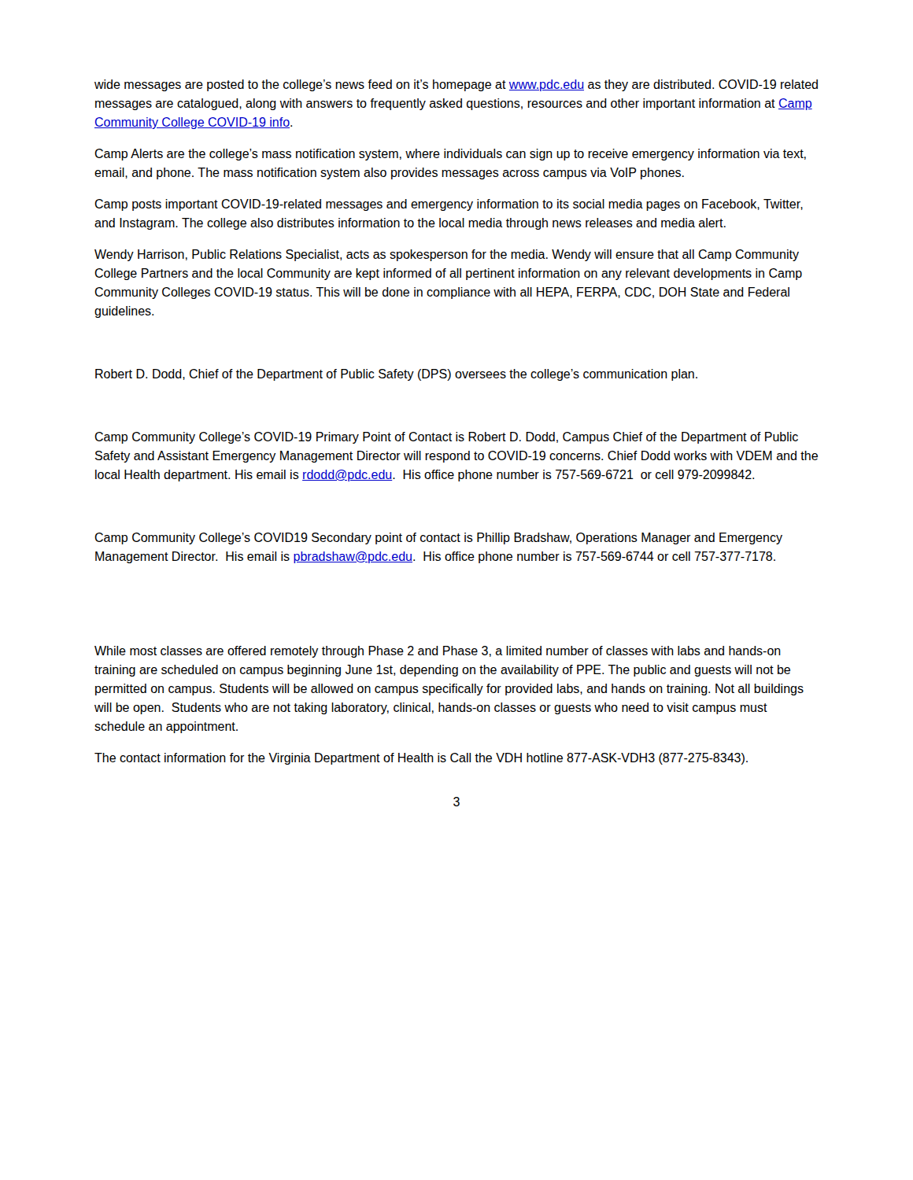wide messages are posted to the college’s news feed on it’s homepage at www.pdc.edu as they are distributed. COVID-19 related messages are catalogued, along with answers to frequently asked questions, resources and other important information at Camp Community College COVID-19 info.
Camp Alerts are the college’s mass notification system, where individuals can sign up to receive emergency information via text, email, and phone. The mass notification system also provides messages across campus via VoIP phones.
Camp posts important COVID-19-related messages and emergency information to its social media pages on Facebook, Twitter, and Instagram. The college also distributes information to the local media through news releases and media alert.
Wendy Harrison, Public Relations Specialist, acts as spokesperson for the media. Wendy will ensure that all Camp Community College Partners and the local Community are kept informed of all pertinent information on any relevant developments in Camp Community Colleges COVID-19 status. This will be done in compliance with all HEPA, FERPA, CDC, DOH State and Federal guidelines.
Robert D. Dodd, Chief of the Department of Public Safety (DPS) oversees the college’s communication plan.
Camp Community College’s COVID-19 Primary Point of Contact is Robert D. Dodd, Campus Chief of the Department of Public Safety and Assistant Emergency Management Director will respond to COVID-19 concerns. Chief Dodd works with VDEM and the local Health department. His email is rdodd@pdc.edu. His office phone number is 757-569-6721 or cell 979-2099842.
Camp Community College’s COVID19 Secondary point of contact is Phillip Bradshaw, Operations Manager and Emergency Management Director. His email is pbradshaw@pdc.edu. His office phone number is 757-569-6744 or cell 757-377-7178.
While most classes are offered remotely through Phase 2 and Phase 3, a limited number of classes with labs and hands-on training are scheduled on campus beginning June 1st, depending on the availability of PPE. The public and guests will not be permitted on campus. Students will be allowed on campus specifically for provided labs, and hands on training. Not all buildings will be open. Students who are not taking laboratory, clinical, hands-on classes or guests who need to visit campus must schedule an appointment.
The contact information for the Virginia Department of Health is Call the VDH hotline 877-ASK-VDH3 (877-275-8343).
3